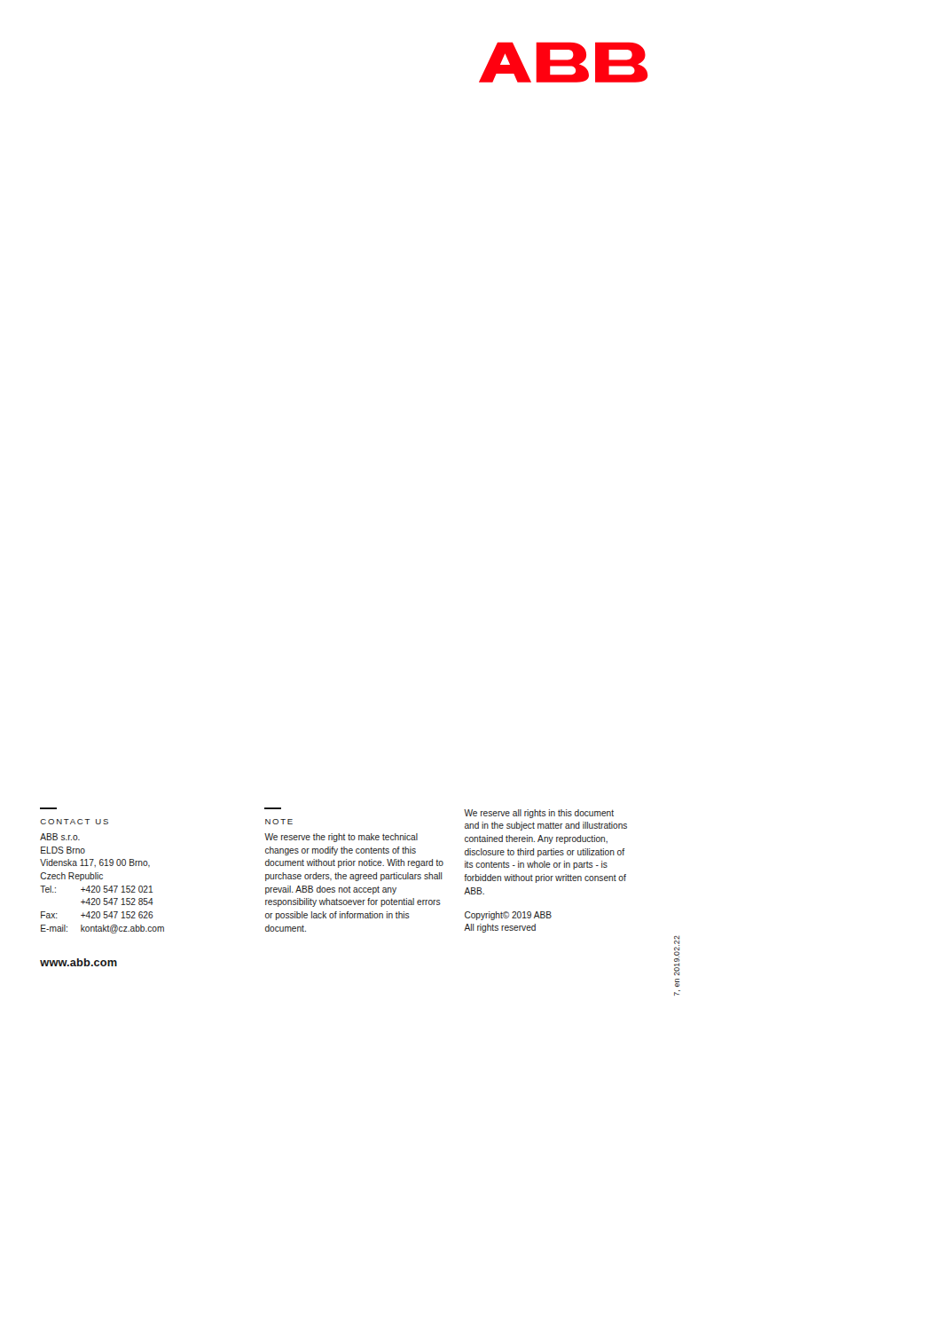Contact us
ABB s.r.o.
ELDS Brno
Videnska 117, 619 00 Brno,
Czech Republic
Tel.:+420 547 152 021
+420 547 152 854
Fax:+420 547 152 626
E-mail: kontakt@cz.abb.com
Note
We reserve the right to make technical changes or modify the contents of this document without prior notice. With regard to purchase orders, the agreed particulars shall prevail. ABB does not accept any responsibility whatsoever for potential errors or possible lack of information in this document.
We reserve all rights in this document and in the subject matter and illustrations contained therein. Any reproduction, disclosure to third parties or utilization of its contents - in whole or in parts - is forbidden without prior written consent of ABB.
Copyright© 2019 ABB
All rights reserved
www.abb.com
1VLC000513 Rev.7, en 2019.02.22